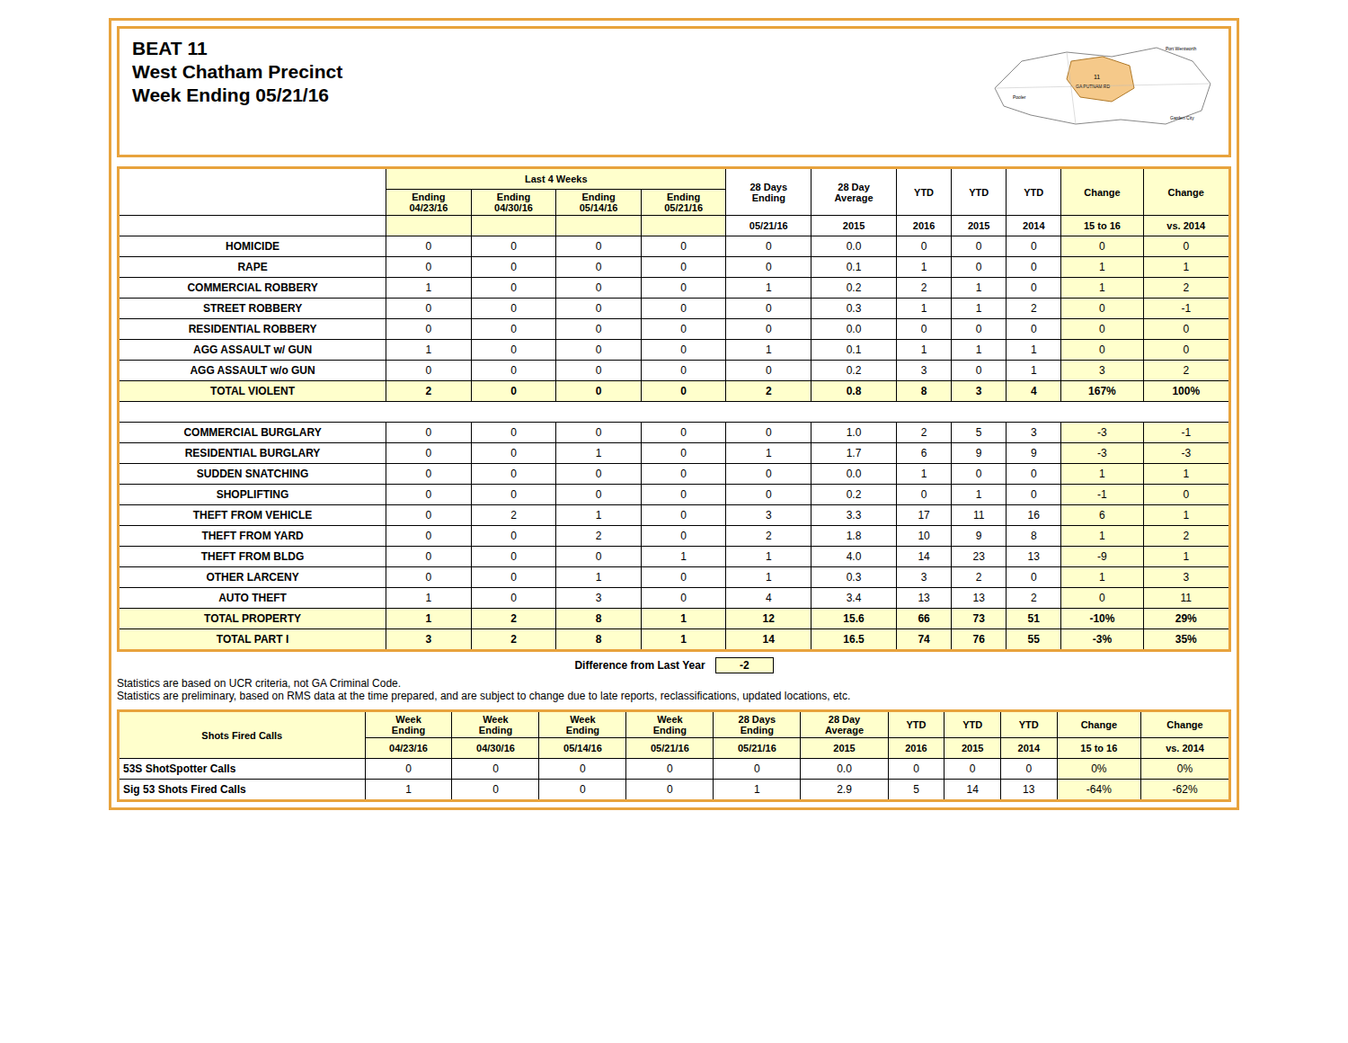BEAT 11
West Chatham Precinct
Week Ending 05/21/16
11 GA PUTNAM RD Port Wentworth Pooler Garden City
| | Last 4 Weeks | 28 Days Ending | 28 Day Average | YTD | YTD | YTD | Change | Change |
| --- | --- | --- | --- | --- | --- | --- | --- | --- |
| Ending 04/23/16 | Ending 04/30/16 | Ending 05/14/16 | Ending 05/21/16 |
| | | | | | 05/21/16 | 2015 | 2016 | 2015 | 2014 | 15 to 16 | vs. 2014 |
| HOMICIDE | 0 | 0 | 0 | 0 | 0 | 0.0 | 0 | 0 | 0 | 0 | 0 |
| RAPE | 0 | 0 | 0 | 0 | 0 | 0.1 | 1 | 0 | 0 | 1 | 1 |
| COMMERCIAL ROBBERY | 1 | 0 | 0 | 0 | 1 | 0.2 | 2 | 1 | 0 | 1 | 2 |
| STREET ROBBERY | 0 | 0 | 0 | 0 | 0 | 0.3 | 1 | 1 | 2 | 0 | -1 |
| RESIDENTIAL ROBBERY | 0 | 0 | 0 | 0 | 0 | 0.0 | 0 | 0 | 0 | 0 | 0 |
| AGG ASSAULT w/ GUN | 1 | 0 | 0 | 0 | 1 | 0.1 | 1 | 1 | 1 | 0 | 0 |
| AGG ASSAULT w/o GUN | 0 | 0 | 0 | 0 | 0 | 0.2 | 3 | 0 | 1 | 3 | 2 |
| TOTAL VIOLENT | 2 | 0 | 0 | 0 | 2 | 0.8 | 8 | 3 | 4 | 167% | 100% |
| COMMERCIAL BURGLARY | 0 | 0 | 0 | 0 | 0 | 1.0 | 2 | 5 | 3 | -3 | -1 |
| RESIDENTIAL BURGLARY | 0 | 0 | 1 | 0 | 1 | 1.7 | 6 | 9 | 9 | -3 | -3 |
| SUDDEN SNATCHING | 0 | 0 | 0 | 0 | 0 | 0.0 | 1 | 0 | 0 | 1 | 1 |
| SHOPLIFTING | 0 | 0 | 0 | 0 | 0 | 0.2 | 0 | 1 | 0 | -1 | 0 |
| THEFT FROM VEHICLE | 0 | 2 | 1 | 0 | 3 | 3.3 | 17 | 11 | 16 | 6 | 1 |
| THEFT FROM YARD | 0 | 0 | 2 | 0 | 2 | 1.8 | 10 | 9 | 8 | 1 | 2 |
| THEFT FROM BLDG | 0 | 0 | 0 | 1 | 1 | 4.0 | 14 | 23 | 13 | -9 | 1 |
| OTHER LARCENY | 0 | 0 | 1 | 0 | 1 | 0.3 | 3 | 2 | 0 | 1 | 3 |
| AUTO THEFT | 1 | 0 | 3 | 0 | 4 | 3.4 | 13 | 13 | 2 | 0 | 11 |
| TOTAL PROPERTY | 1 | 2 | 8 | 1 | 12 | 15.6 | 66 | 73 | 51 | -10% | 29% |
| TOTAL PART I | 3 | 2 | 8 | 1 | 14 | 16.5 | 74 | 76 | 55 | -3% | 35% |
Difference from Last Year -2
Statistics are based on UCR criteria, not GA Criminal Code.
Statistics are preliminary, based on RMS data at the time prepared, and are subject to change due to late reports, reclassifications, updated locations, etc.
| Shots Fired Calls | Week Ending | Week Ending | Week Ending | Week Ending | 28 Days Ending | 28 Day Average | YTD | YTD | YTD | Change | Change |
| --- | --- | --- | --- | --- | --- | --- | --- | --- | --- | --- | --- |
| 04/23/16 | 04/30/16 | 05/14/16 | 05/21/16 | 05/21/16 | 2015 | 2016 | 2015 | 2014 | 15 to 16 | vs. 2014 |
| 53S ShotSpotter Calls | 0 | 0 | 0 | 0 | 0 | 0.0 | 0 | 0 | 0 | 0% | 0% |
| Sig 53 Shots Fired Calls | 1 | 0 | 0 | 0 | 1 | 2.9 | 5 | 14 | 13 | -64% | -62% |